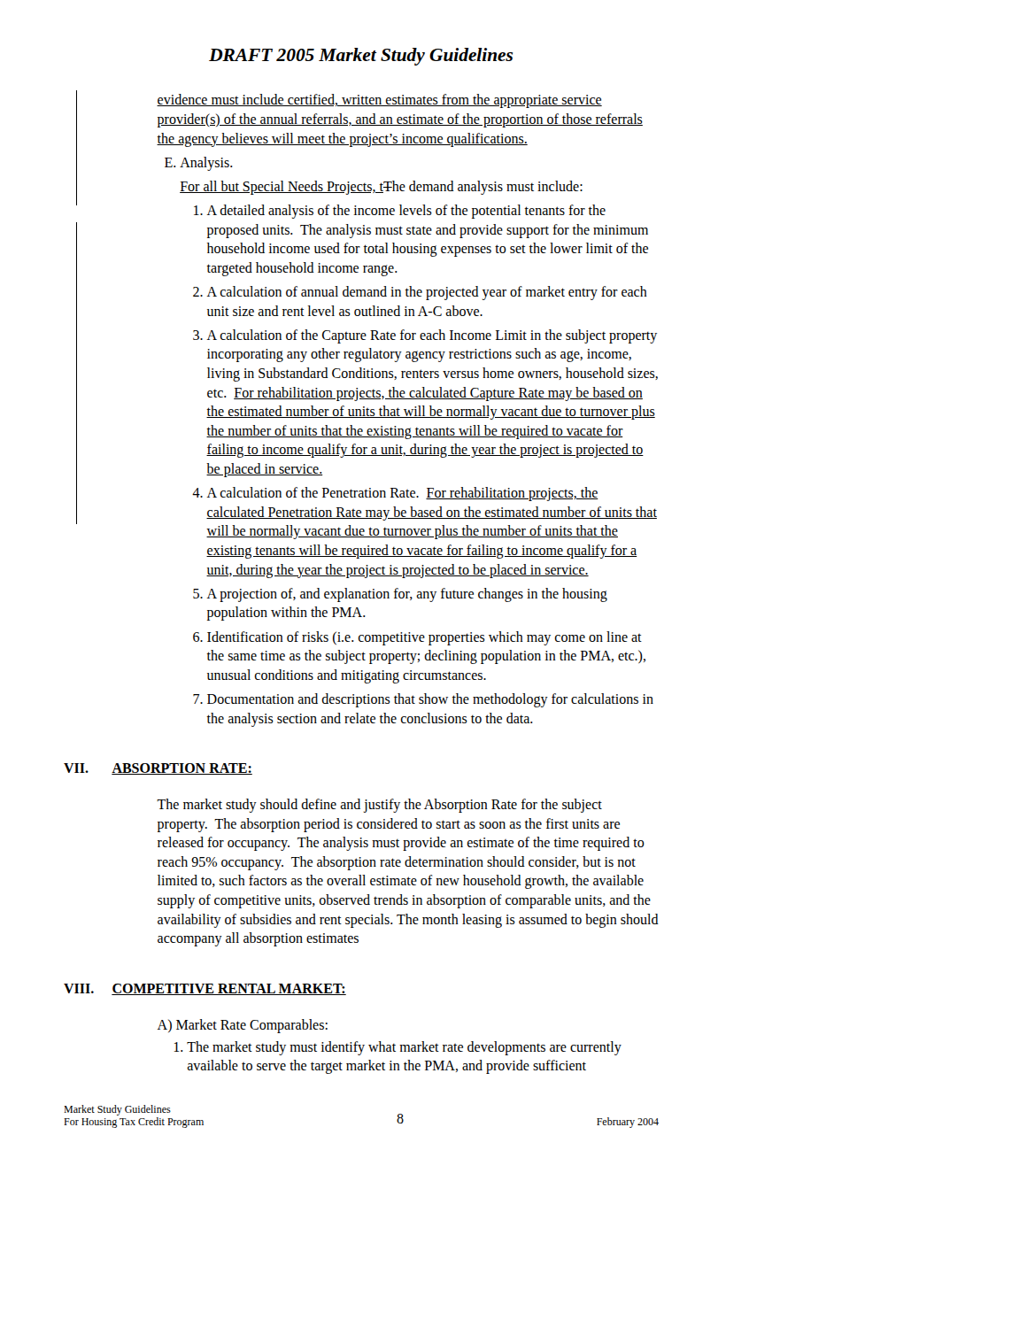DRAFT 2005 Market Study Guidelines
evidence must include certified, written estimates from the appropriate service provider(s) of the annual referrals, and an estimate of the proportion of those referrals the agency believes will meet the project’s income qualifications.
Analysis.
For all but Special Needs Projects, t The demand analysis must include:
A detailed analysis of the income levels of the potential tenants for the proposed units. The analysis must state and provide support for the minimum household income used for total housing expenses to set the lower limit of the targeted household income range.
A calculation of annual demand in the projected year of market entry for each unit size and rent level as outlined in A-C above.
A calculation of the Capture Rate for each Income Limit in the subject property incorporating any other regulatory agency restrictions such as age, income, living in Substandard Conditions, renters versus home owners, household sizes, etc. For rehabilitation projects, the calculated Capture Rate may be based on the estimated number of units that will be normally vacant due to turnover plus the number of units that the existing tenants will be required to vacate for failing to income qualify for a unit, during the year the project is projected to be placed in service.
A calculation of the Penetration Rate. For rehabilitation projects, the calculated Penetration Rate may be based on the estimated number of units that will be normally vacant due to turnover plus the number of units that the existing tenants will be required to vacate for failing to income qualify for a unit, during the year the project is projected to be placed in service.
A projection of, and explanation for, any future changes in the housing population within the PMA.
Identification of risks (i.e. competitive properties which may come on line at the same time as the subject property; declining population in the PMA, etc.), unusual conditions and mitigating circumstances.
Documentation and descriptions that show the methodology for calculations in the analysis section and relate the conclusions to the data.
VII. ABSORPTION RATE:
The market study should define and justify the Absorption Rate for the subject property. The absorption period is considered to start as soon as the first units are released for occupancy. The analysis must provide an estimate of the time required to reach 95% occupancy. The absorption rate determination should consider, but is not limited to, such factors as the overall estimate of new household growth, the available supply of competitive units, observed trends in absorption of comparable units, and the availability of subsidies and rent specials. The month leasing is assumed to begin should accompany all absorption estimates
VIII. COMPETITIVE RENTAL MARKET:
A) Market Rate Comparables:
The market study must identify what market rate developments are currently available to serve the target market in the PMA, and provide sufficient
Market Study Guidelines
For Housing Tax Credit Program
8
February 2004